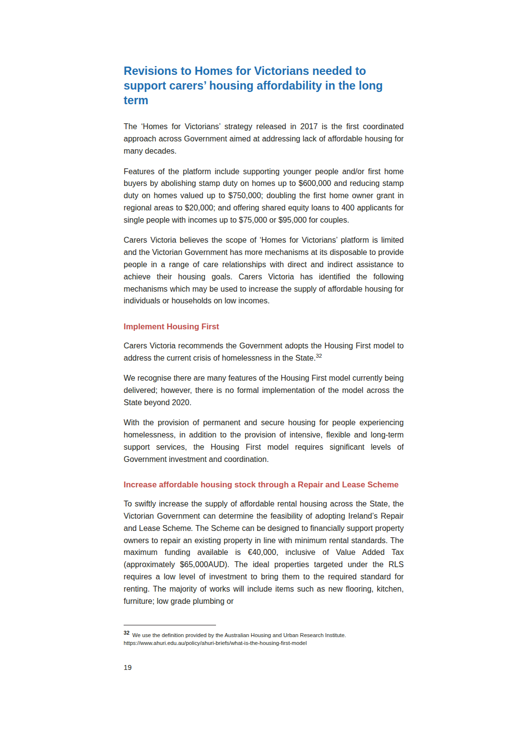Revisions to Homes for Victorians needed to support carers’ housing affordability in the long term
The ‘Homes for Victorians’ strategy released in 2017 is the first coordinated approach across Government aimed at addressing lack of affordable housing for many decades.
Features of the platform include supporting younger people and/or first home buyers by abolishing stamp duty on homes up to $600,000 and reducing stamp duty on homes valued up to $750,000; doubling the first home owner grant in regional areas to $20,000; and offering shared equity loans to 400 applicants for single people with incomes up to $75,000 or $95,000 for couples.
Carers Victoria believes the scope of ‘Homes for Victorians’ platform is limited and the Victorian Government has more mechanisms at its disposable to provide people in a range of care relationships with direct and indirect assistance to achieve their housing goals. Carers Victoria has identified the following mechanisms which may be used to increase the supply of affordable housing for individuals or households on low incomes.
Implement Housing First
Carers Victoria recommends the Government adopts the Housing First model to address the current crisis of homelessness in the State.32
We recognise there are many features of the Housing First model currently being delivered; however, there is no formal implementation of the model across the State beyond 2020.
With the provision of permanent and secure housing for people experiencing homelessness, in addition to the provision of intensive, flexible and long-term support services, the Housing First model requires significant levels of Government investment and coordination.
Increase affordable housing stock through a Repair and Lease Scheme
To swiftly increase the supply of affordable rental housing across the State, the Victorian Government can determine the feasibility of adopting Ireland’s Repair and Lease Scheme. The Scheme can be designed to financially support property owners to repair an existing property in line with minimum rental standards. The maximum funding available is €40,000, inclusive of Value Added Tax (approximately $65,000AUD). The ideal properties targeted under the RLS requires a low level of investment to bring them to the required standard for renting. The majority of works will include items such as new flooring, kitchen, furniture; low grade plumbing or
32 We use the definition provided by the Australian Housing and Urban Research Institute.
https://www.ahuri.edu.au/policy/ahuri-briefs/what-is-the-housing-first-model
19